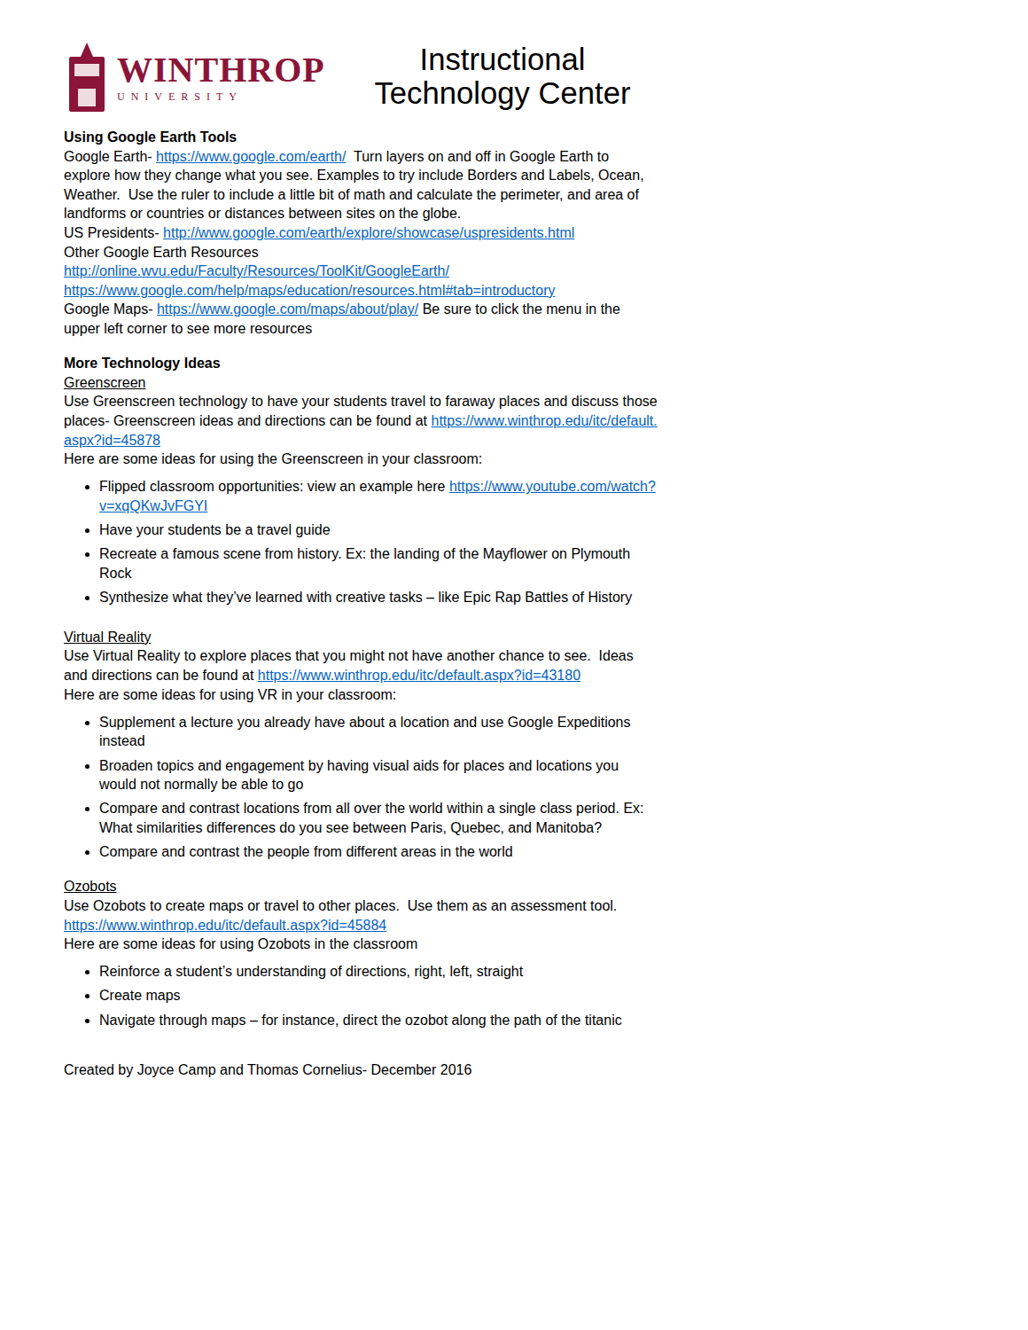WINTHROP
UNIVERSITY
Instructional Technology Center
Using Google Earth Tools
Google Earth- https://www.google.com/earth/ Turn layers on and off in Google Earth to explore how they change what you see. Examples to try include Borders and Labels, Ocean, Weather. Use the ruler to include a little bit of math and calculate the perimeter, and area of landforms or countries or distances between sites on the globe.
US Presidents- http://www.google.com/earth/explore/showcase/uspresidents.html
Other Google Earth Resources
http://online.wvu.edu/Faculty/Resources/ToolKit/GoogleEarth/
https://www.google.com/help/maps/education/resources.html#tab=introductory
Google Maps- https://www.google.com/maps/about/play/ Be sure to click the menu in the upper left corner to see more resources
More Technology Ideas
Greenscreen
Use Greenscreen technology to have your students travel to faraway places and discuss those places- Greenscreen ideas and directions can be found at https://www.winthrop.edu/itc/default.aspx?id=45878
Here are some ideas for using the Greenscreen in your classroom:
Flipped classroom opportunities: view an example here https://www.youtube.com/watch?v=xqQKwJvFGYI
Have your students be a travel guide
Recreate a famous scene from history. Ex: the landing of the Mayflower on Plymouth Rock
Synthesize what they’ve learned with creative tasks – like Epic Rap Battles of History
Virtual Reality
Use Virtual Reality to explore places that you might not have another chance to see. Ideas and directions can be found at https://www.winthrop.edu/itc/default.aspx?id=43180
Here are some ideas for using VR in your classroom:
Supplement a lecture you already have about a location and use Google Expeditions instead
Broaden topics and engagement by having visual aids for places and locations you would not normally be able to go
Compare and contrast locations from all over the world within a single class period. Ex: What similarities differences do you see between Paris, Quebec, and Manitoba?
Compare and contrast the people from different areas in the world
Ozobots
Use Ozobots to create maps or travel to other places. Use them as an assessment tool.
https://www.winthrop.edu/itc/default.aspx?id=45884
Here are some ideas for using Ozobots in the classroom
Reinforce a student’s understanding of directions, right, left, straight
Create maps
Navigate through maps – for instance, direct the ozobot along the path of the titanic
Created by Joyce Camp and Thomas Cornelius- December 2016